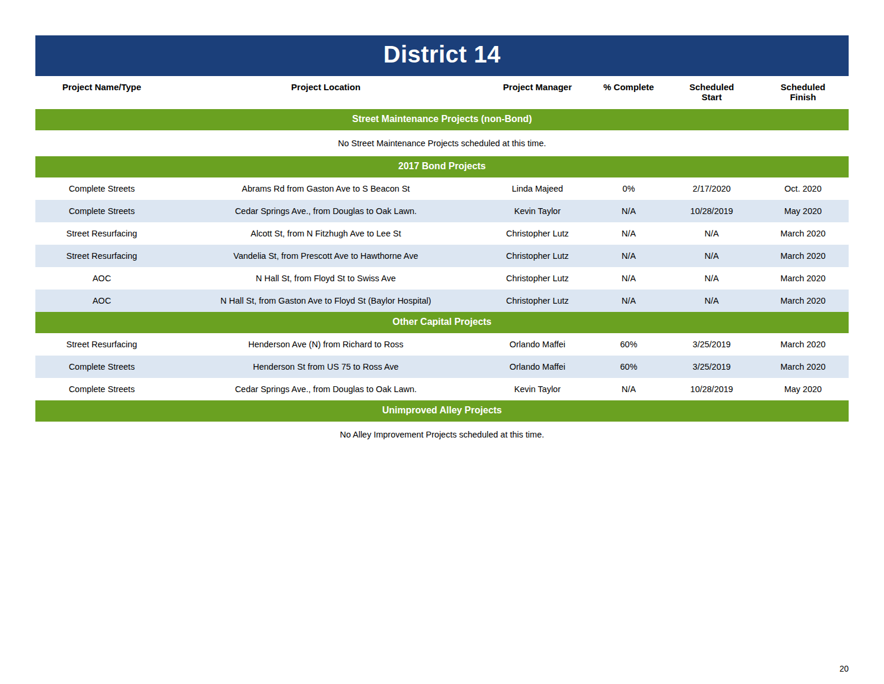District 14
| Project Name/Type | Project Location | Project Manager | % Complete | Scheduled Start | Scheduled Finish |
| --- | --- | --- | --- | --- | --- |
| Street Maintenance Projects (non-Bond) |
| No Street Maintenance Projects scheduled at this time. |
| 2017 Bond Projects |
| Complete Streets | Abrams Rd from Gaston Ave to S Beacon St | Linda Majeed | 0% | 2/17/2020 | Oct. 2020 |
| Complete Streets | Cedar Springs Ave., from Douglas to Oak Lawn. | Kevin Taylor | N/A | 10/28/2019 | May 2020 |
| Street Resurfacing | Alcott St, from N Fitzhugh Ave to Lee St | Christopher Lutz | N/A | N/A | March 2020 |
| Street Resurfacing | Vandelia St, from Prescott Ave to Hawthorne Ave | Christopher Lutz | N/A | N/A | March 2020 |
| AOC | N Hall St, from Floyd St to Swiss Ave | Christopher Lutz | N/A | N/A | March 2020 |
| AOC | N Hall St, from Gaston Ave to Floyd St (Baylor Hospital) | Christopher Lutz | N/A | N/A | March 2020 |
| Other Capital Projects |
| Street Resurfacing | Henderson Ave (N) from Richard to Ross | Orlando Maffei | 60% | 3/25/2019 | March 2020 |
| Complete Streets | Henderson St from US 75 to Ross Ave | Orlando Maffei | 60% | 3/25/2019 | March 2020 |
| Complete Streets | Cedar Springs Ave., from Douglas to Oak Lawn. | Kevin Taylor | N/A | 10/28/2019 | May 2020 |
| Unimproved Alley Projects |
| No Alley Improvement Projects scheduled at this time. |
20